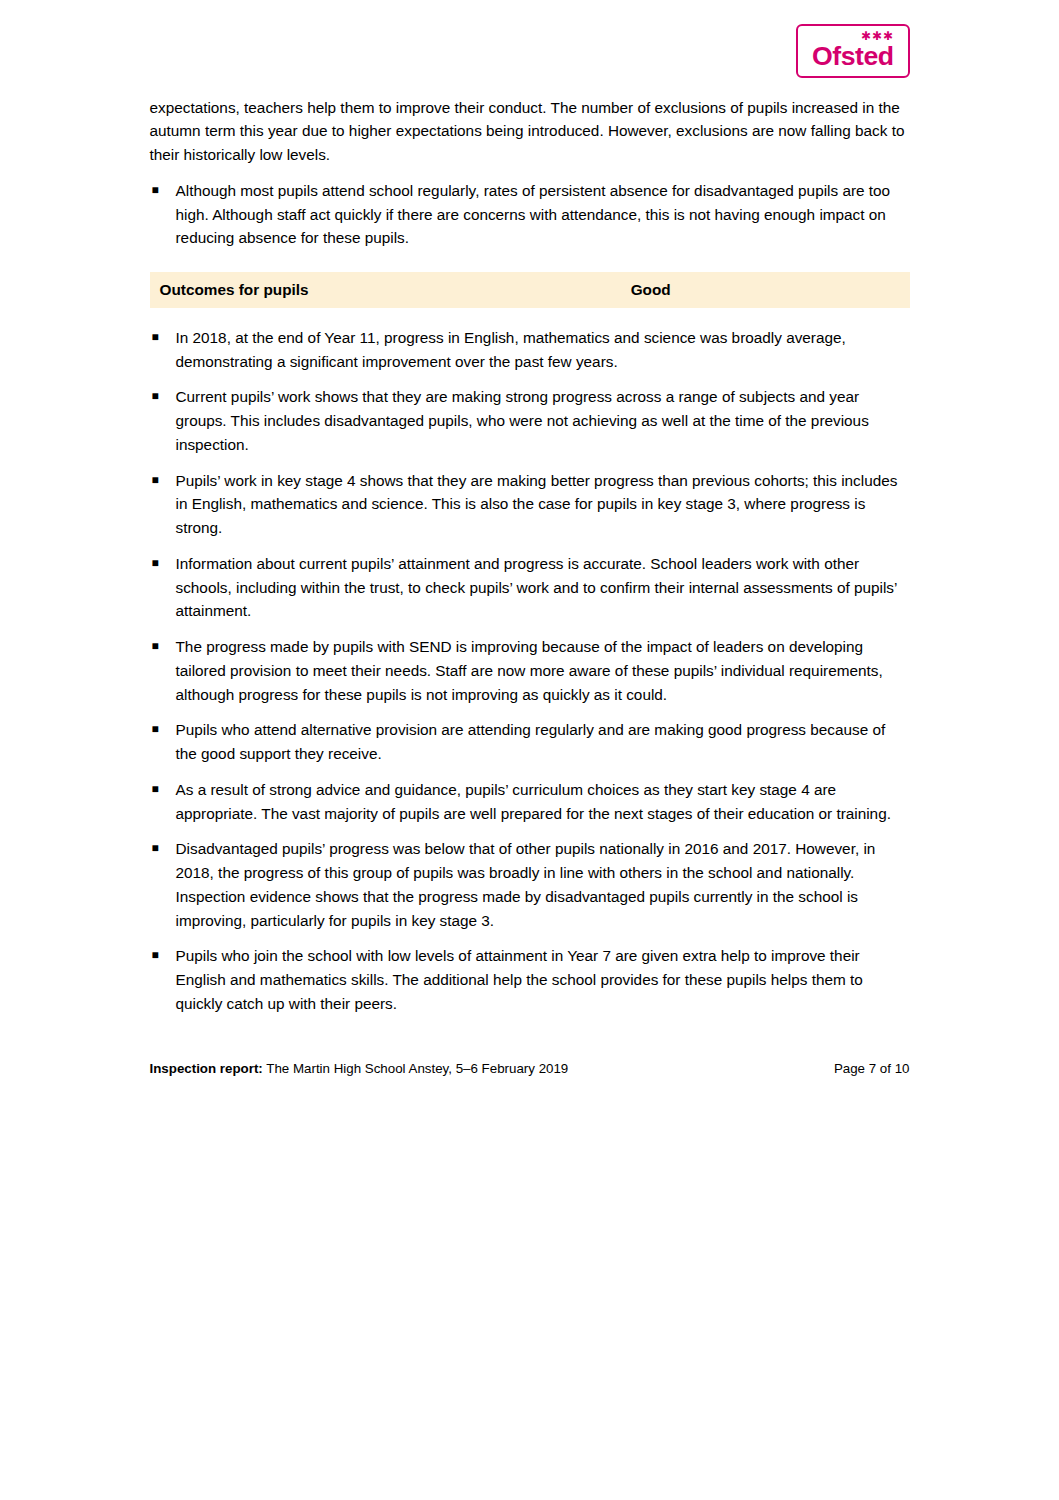✱✱✱ Ofsted
expectations, teachers help them to improve their conduct. The number of exclusions of pupils increased in the autumn term this year due to higher expectations being introduced. However, exclusions are now falling back to their historically low levels.
Although most pupils attend school regularly, rates of persistent absence for disadvantaged pupils are too high. Although staff act quickly if there are concerns with attendance, this is not having enough impact on reducing absence for these pupils.
Outcomes for pupils
Good
In 2018, at the end of Year 11, progress in English, mathematics and science was broadly average, demonstrating a significant improvement over the past few years.
Current pupils’ work shows that they are making strong progress across a range of subjects and year groups. This includes disadvantaged pupils, who were not achieving as well at the time of the previous inspection.
Pupils’ work in key stage 4 shows that they are making better progress than previous cohorts; this includes in English, mathematics and science. This is also the case for pupils in key stage 3, where progress is strong.
Information about current pupils’ attainment and progress is accurate. School leaders work with other schools, including within the trust, to check pupils’ work and to confirm their internal assessments of pupils’ attainment.
The progress made by pupils with SEND is improving because of the impact of leaders on developing tailored provision to meet their needs. Staff are now more aware of these pupils’ individual requirements, although progress for these pupils is not improving as quickly as it could.
Pupils who attend alternative provision are attending regularly and are making good progress because of the good support they receive.
As a result of strong advice and guidance, pupils’ curriculum choices as they start key stage 4 are appropriate. The vast majority of pupils are well prepared for the next stages of their education or training.
Disadvantaged pupils’ progress was below that of other pupils nationally in 2016 and 2017. However, in 2018, the progress of this group of pupils was broadly in line with others in the school and nationally. Inspection evidence shows that the progress made by disadvantaged pupils currently in the school is improving, particularly for pupils in key stage 3.
Pupils who join the school with low levels of attainment in Year 7 are given extra help to improve their English and mathematics skills. The additional help the school provides for these pupils helps them to quickly catch up with their peers.
Inspection report: The Martin High School Anstey, 5–6 February 2019
Page 7 of 10